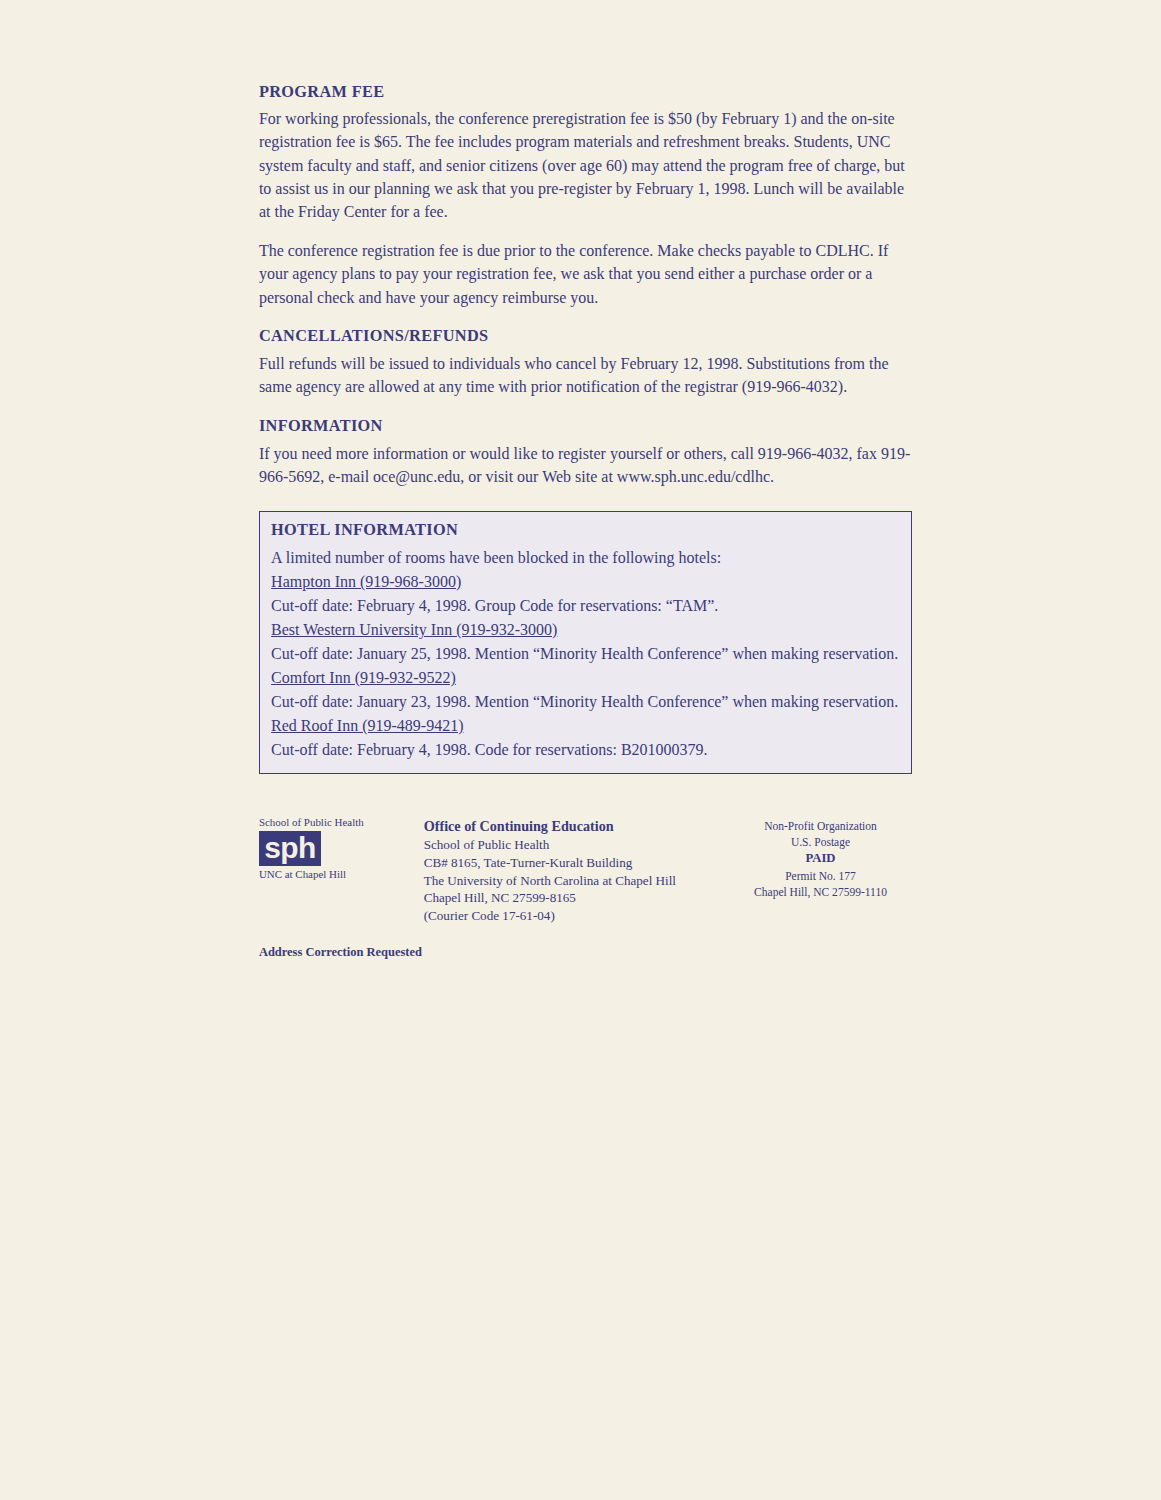Program Fee
For working professionals, the conference preregistration fee is $50 (by February 1) and the on-site registration fee is $65. The fee includes program materials and refreshment breaks. Students, UNC system faculty and staff, and senior citizens (over age 60) may attend the program free of charge, but to assist us in our planning we ask that you pre-register by February 1, 1998. Lunch will be available at the Friday Center for a fee.
The conference registration fee is due prior to the conference. Make checks payable to CDLHC. If your agency plans to pay your registration fee, we ask that you send either a purchase order or a personal check and have your agency reimburse you.
Cancellations/Refunds
Full refunds will be issued to individuals who cancel by February 12, 1998. Substitutions from the same agency are allowed at any time with prior notification of the registrar (919-966-4032).
Information
If you need more information or would like to register yourself or others, call 919-966-4032, fax 919-966-5692, e-mail oce@unc.edu, or visit our Web site at www.sph.unc.edu/cdlhc.
Hotel Information
A limited number of rooms have been blocked in the following hotels:
Hampton Inn (919-968-3000)
Cut-off date: February 4, 1998. Group Code for reservations: “TAM”.
Best Western University Inn (919-932-3000)
Cut-off date: January 25, 1998. Mention “Minority Health Conference” when making reservation.
Comfort Inn (919-932-9522)
Cut-off date: January 23, 1998. Mention “Minority Health Conference” when making reservation.
Red Roof Inn (919-489-9421)
Cut-off date: February 4, 1998. Code for reservations: B201000379.
School of Public Health
sph
UNC at Chapel Hill
Office of Continuing Education
School of Public Health
CB# 8165, Tate-Turner-Kuralt Building
The University of North Carolina at Chapel Hill
Chapel Hill, NC 27599-8165
(Courier Code 17-61-04)
Non-Profit Organization
U.S. Postage
PAID
Permit No. 177
Chapel Hill, NC 27599-1110
Address Correction Requested